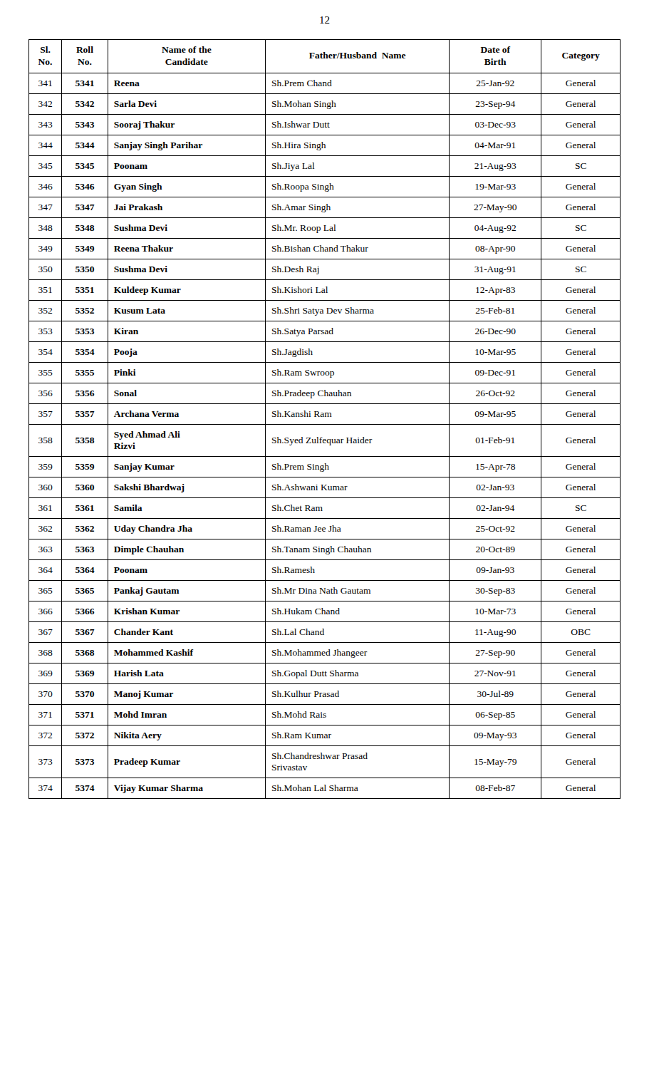12
| Sl. No. | Roll No. | Name of the Candidate | Father/Husband Name | Date of Birth | Category |
| --- | --- | --- | --- | --- | --- |
| 341 | 5341 | Reena | Sh.Prem Chand | 25-Jan-92 | General |
| 342 | 5342 | Sarla Devi | Sh.Mohan Singh | 23-Sep-94 | General |
| 343 | 5343 | Sooraj Thakur | Sh.Ishwar Dutt | 03-Dec-93 | General |
| 344 | 5344 | Sanjay Singh Parihar | Sh.Hira Singh | 04-Mar-91 | General |
| 345 | 5345 | Poonam | Sh.Jiya Lal | 21-Aug-93 | SC |
| 346 | 5346 | Gyan Singh | Sh.Roopa Singh | 19-Mar-93 | General |
| 347 | 5347 | Jai Prakash | Sh.Amar Singh | 27-May-90 | General |
| 348 | 5348 | Sushma Devi | Sh.Mr. Roop Lal | 04-Aug-92 | SC |
| 349 | 5349 | Reena Thakur | Sh.Bishan Chand Thakur | 08-Apr-90 | General |
| 350 | 5350 | Sushma Devi | Sh.Desh Raj | 31-Aug-91 | SC |
| 351 | 5351 | Kuldeep Kumar | Sh.Kishori Lal | 12-Apr-83 | General |
| 352 | 5352 | Kusum Lata | Sh.Shri Satya Dev Sharma | 25-Feb-81 | General |
| 353 | 5353 | Kiran | Sh.Satya Parsad | 26-Dec-90 | General |
| 354 | 5354 | Pooja | Sh.Jagdish | 10-Mar-95 | General |
| 355 | 5355 | Pinki | Sh.Ram Swroop | 09-Dec-91 | General |
| 356 | 5356 | Sonal | Sh.Pradeep Chauhan | 26-Oct-92 | General |
| 357 | 5357 | Archana Verma | Sh.Kanshi Ram | 09-Mar-95 | General |
| 358 | 5358 | Syed Ahmad Ali Rizvi | Sh.Syed Zulfequar Haider | 01-Feb-91 | General |
| 359 | 5359 | Sanjay Kumar | Sh.Prem Singh | 15-Apr-78 | General |
| 360 | 5360 | Sakshi Bhardwaj | Sh.Ashwani Kumar | 02-Jan-93 | General |
| 361 | 5361 | Samila | Sh.Chet Ram | 02-Jan-94 | SC |
| 362 | 5362 | Uday Chandra Jha | Sh.Raman Jee Jha | 25-Oct-92 | General |
| 363 | 5363 | Dimple Chauhan | Sh.Tanam Singh Chauhan | 20-Oct-89 | General |
| 364 | 5364 | Poonam | Sh.Ramesh | 09-Jan-93 | General |
| 365 | 5365 | Pankaj Gautam | Sh.Mr Dina Nath Gautam | 30-Sep-83 | General |
| 366 | 5366 | Krishan Kumar | Sh.Hukam Chand | 10-Mar-73 | General |
| 367 | 5367 | Chander Kant | Sh.Lal Chand | 11-Aug-90 | OBC |
| 368 | 5368 | Mohammed Kashif | Sh.Mohammed Jhangeer | 27-Sep-90 | General |
| 369 | 5369 | Harish Lata | Sh.Gopal Dutt Sharma | 27-Nov-91 | General |
| 370 | 5370 | Manoj Kumar | Sh.Kulhur Prasad | 30-Jul-89 | General |
| 371 | 5371 | Mohd Imran | Sh.Mohd Rais | 06-Sep-85 | General |
| 372 | 5372 | Nikita Aery | Sh.Ram Kumar | 09-May-93 | General |
| 373 | 5373 | Pradeep Kumar | Sh.Chandreshwar Prasad Srivastav | 15-May-79 | General |
| 374 | 5374 | Vijay Kumar Sharma | Sh.Mohan Lal Sharma | 08-Feb-87 | General |